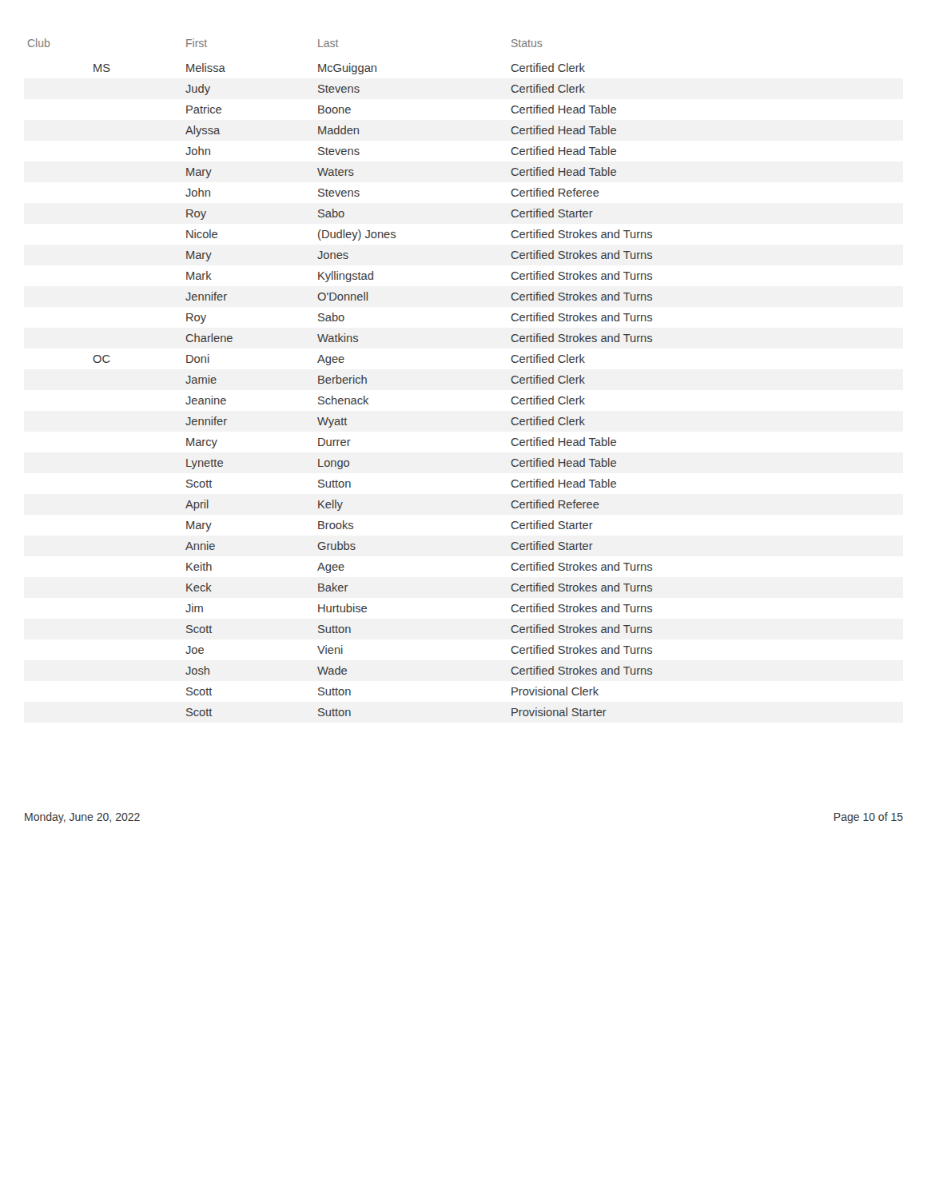| Club | First | Last | Status |
| --- | --- | --- | --- |
| MS | Melissa | McGuiggan | Certified Clerk |
| | Judy | Stevens | Certified Clerk |
| | Patrice | Boone | Certified Head Table |
| | Alyssa | Madden | Certified Head Table |
| | John | Stevens | Certified Head Table |
| | Mary | Waters | Certified Head Table |
| | John | Stevens | Certified Referee |
| | Roy | Sabo | Certified Starter |
| | Nicole | (Dudley) Jones | Certified Strokes and Turns |
| | Mary | Jones | Certified Strokes and Turns |
| | Mark | Kyllingstad | Certified Strokes and Turns |
| | Jennifer | O'Donnell | Certified Strokes and Turns |
| | Roy | Sabo | Certified Strokes and Turns |
| | Charlene | Watkins | Certified Strokes and Turns |
| OC | Doni | Agee | Certified Clerk |
| | Jamie | Berberich | Certified Clerk |
| | Jeanine | Schenack | Certified Clerk |
| | Jennifer | Wyatt | Certified Clerk |
| | Marcy | Durrer | Certified Head Table |
| | Lynette | Longo | Certified Head Table |
| | Scott | Sutton | Certified Head Table |
| | April | Kelly | Certified Referee |
| | Mary | Brooks | Certified Starter |
| | Annie | Grubbs | Certified Starter |
| | Keith | Agee | Certified Strokes and Turns |
| | Keck | Baker | Certified Strokes and Turns |
| | Jim | Hurtubise | Certified Strokes and Turns |
| | Scott | Sutton | Certified Strokes and Turns |
| | Joe | Vieni | Certified Strokes and Turns |
| | Josh | Wade | Certified Strokes and Turns |
| | Scott | Sutton | Provisional Clerk |
| | Scott | Sutton | Provisional Starter |
Monday, June 20, 2022 Page 10 of 15